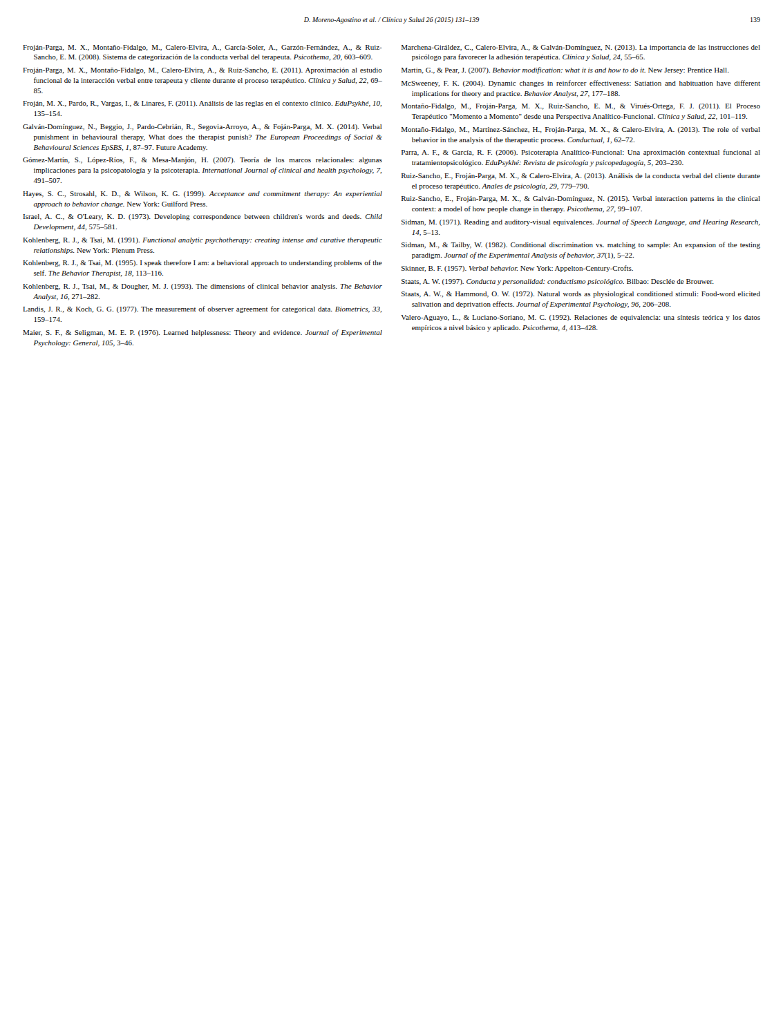D. Moreno-Agostino et al. / Clínica y Salud 26 (2015) 131–139 139
Froján-Parga, M. X., Montaño-Fidalgo, M., Calero-Elvira, A., García-Soler, A., Garzón-Fernández, A., & Ruiz-Sancho, E. M. (2008). Sistema de categorización de la conducta verbal del terapeuta. Psicothema, 20, 603–609.
Froján-Parga, M. X., Montaño-Fidalgo, M., Calero-Elvira, A., & Ruiz-Sancho, E. (2011). Aproximación al estudio funcional de la interacción verbal entre terapeuta y cliente durante el proceso terapéutico. Clínica y Salud, 22, 69–85.
Froján, M. X., Pardo, R., Vargas, I., & Linares, F. (2011). Análisis de las reglas en el contexto clínico. EduPsykhé, 10, 135–154.
Galván-Domínguez, N., Beggio, J., Pardo-Cebrián, R., Segovia-Arroyo, A., & Foján-Parga, M. X. (2014). Verbal punishment in behavioural therapy, What does the therapist punish? The European Proceedings of Social & Behavioural Sciences EpSBS, 1, 87–97. Future Academy.
Gómez-Martín, S., López-Ríos, F., & Mesa-Manjón, H. (2007). Teoría de los marcos relacionales: algunas implicaciones para la psicopatología y la psicoterapia. International Journal of clinical and health psychology, 7, 491–507.
Hayes, S. C., Strosahl, K. D., & Wilson, K. G. (1999). Acceptance and commitment therapy: An experiential approach to behavior change. New York: Guilford Press.
Israel, A. C., & O'Leary, K. D. (1973). Developing correspondence between children's words and deeds. Child Development, 44, 575–581.
Kohlenberg, R. J., & Tsai, M. (1991). Functional analytic psychotherapy: creating intense and curative therapeutic relationships. New York: Plenum Press.
Kohlenberg, R. J., & Tsai, M. (1995). I speak therefore I am: a behavioral approach to understanding problems of the self. The Behavior Therapist, 18, 113–116.
Kohlenberg, R. J., Tsai, M., & Dougher, M. J. (1993). The dimensions of clinical behavior analysis. The Behavior Analyst, 16, 271–282.
Landis, J. R., & Koch, G. G. (1977). The measurement of observer agreement for categorical data. Biometrics, 33, 159–174.
Maier, S. F., & Seligman, M. E. P. (1976). Learned helplessness: Theory and evidence. Journal of Experimental Psychology: General, 105, 3–46.
Marchena-Giráldez, C., Calero-Elvira, A., & Galván-Domínguez, N. (2013). La importancia de las instrucciones del psicólogo para favorecer la adhesión terapéutica. Clínica y Salud, 24, 55–65.
Martin, G., & Pear, J. (2007). Behavior modification: what it is and how to do it. New Jersey: Prentice Hall.
McSweeney, F. K. (2004). Dynamic changes in reinforcer effectiveness: Satiation and habituation have different implications for theory and practice. Behavior Analyst, 27, 177–188.
Montaño-Fidalgo, M., Froján-Parga, M. X., Ruiz-Sancho, E. M., & Virués-Ortega, F. J. (2011). El Proceso Terapéutico "Momento a Momento" desde una Perspectiva Analítico-Funcional. Clínica y Salud, 22, 101–119.
Montaño-Fidalgo, M., Martínez-Sánchez, H., Froján-Parga, M. X., & Calero-Elvira, A. (2013). The role of verbal behavior in the analysis of the therapeutic process. Conductual, 1, 62–72.
Parra, A. F., & García, R. F. (2006). Psicoterapia Analítico-Funcional: Una aproximación contextual funcional al tratamientopsicológico. EduPsykhé: Revista de psicología y psicopedagogía, 5, 203–230.
Ruiz-Sancho, E., Froján-Parga, M. X., & Calero-Elvira, A. (2013). Análisis de la conducta verbal del cliente durante el proceso terapéutico. Anales de psicología, 29, 779–790.
Ruiz-Sancho, E., Froján-Parga, M. X., & Galván-Domínguez, N. (2015). Verbal interaction patterns in the clinical context: a model of how people change in therapy. Psicothema, 27, 99–107.
Sidman, M. (1971). Reading and auditory-visual equivalences. Journal of Speech Language, and Hearing Research, 14, 5–13.
Sidman, M., & Tailby, W. (1982). Conditional discrimination vs. matching to sample: An expansion of the testing paradigm. Journal of the Experimental Analysis of behavior, 37(1), 5–22.
Skinner, B. F. (1957). Verbal behavior. New York: Appelton-Century-Crofts.
Staats, A. W. (1997). Conducta y personalidad: conductismo psicológico. Bilbao: Desclée de Brouwer.
Staats, A. W., & Hammond, O. W. (1972). Natural words as physiological conditioned stimuli: Food-word elicited salivation and deprivation effects. Journal of Experimental Psychology, 96, 206–208.
Valero-Aguayo, L., & Luciano-Soriano, M. C. (1992). Relaciones de equivalencia: una síntesis teórica y los datos empíricos a nivel básico y aplicado. Psicothema, 4, 413–428.